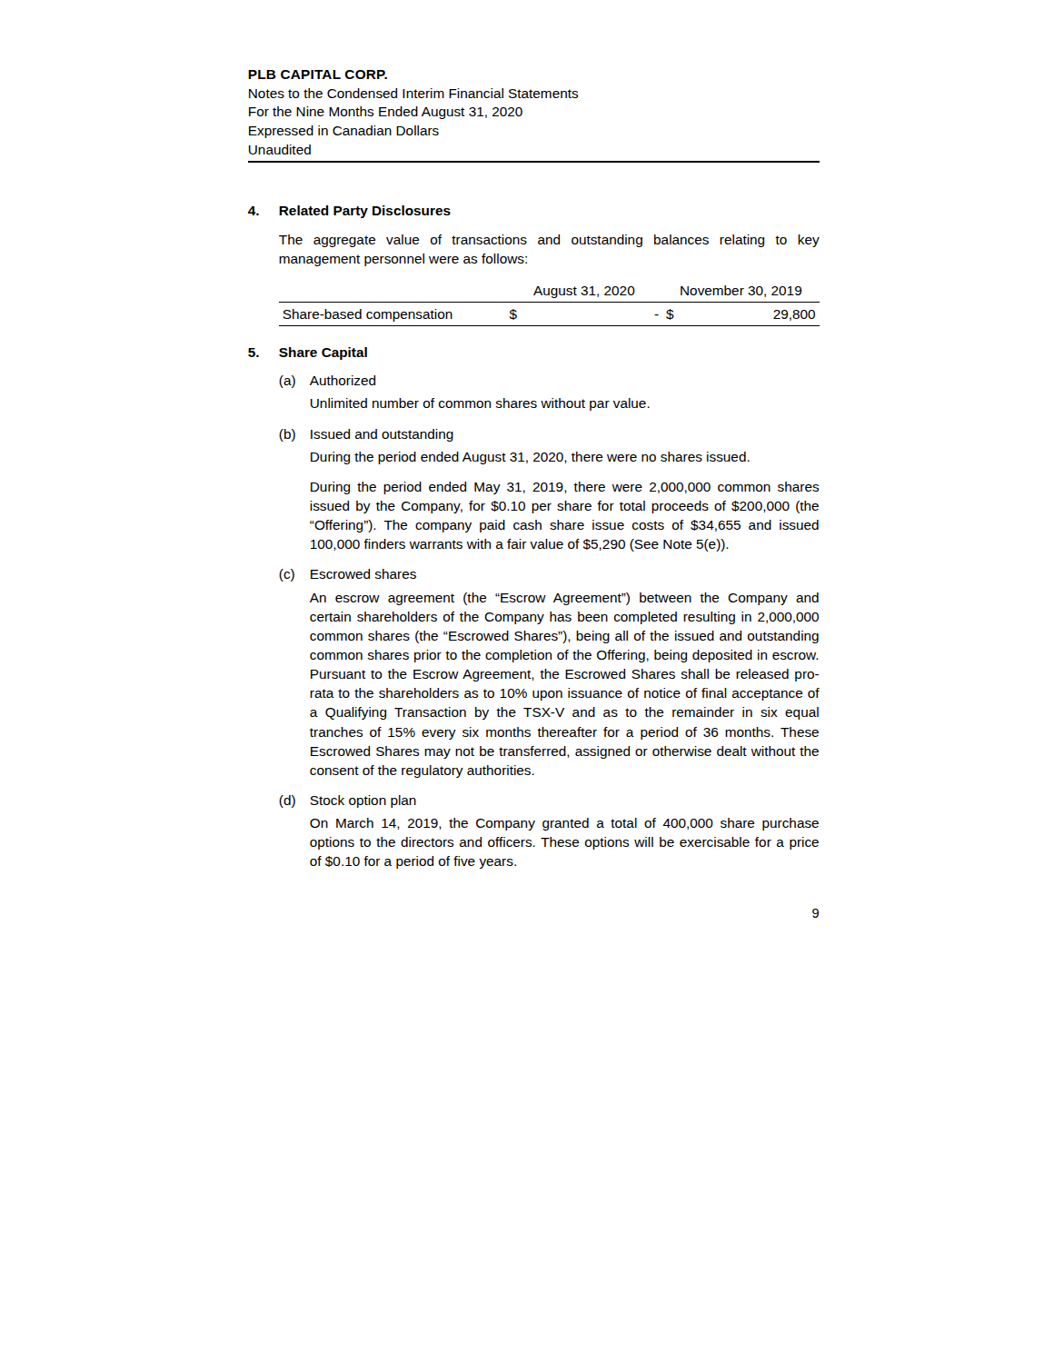PLB CAPITAL CORP.
Notes to the Condensed Interim Financial Statements
For the Nine Months Ended August 31, 2020
Expressed in Canadian Dollars
Unaudited
4.
Related Party Disclosures
The aggregate value of transactions and outstanding balances relating to key management personnel were as follows:
| | August 31, 2020 | November 30, 2019 |
| --- | --- | --- |
| Share-based compensation | $ | - | $ | 29,800 |
5.
Share Capital
(a)
Authorized
Unlimited number of common shares without par value.
(b)
Issued and outstanding
During the period ended August 31, 2020, there were no shares issued.
During the period ended May 31, 2019, there were 2,000,000 common shares issued by the Company, for $0.10 per share for total proceeds of $200,000 (the “Offering”). The company paid cash share issue costs of $34,655 and issued 100,000 finders warrants with a fair value of $5,290 (See Note 5(e)).
(c)
Escrowed shares
An escrow agreement (the “Escrow Agreement”) between the Company and certain shareholders of the Company has been completed resulting in 2,000,000 common shares (the “Escrowed Shares”), being all of the issued and outstanding common shares prior to the completion of the Offering, being deposited in escrow. Pursuant to the Escrow Agreement, the Escrowed Shares shall be released pro-rata to the shareholders as to 10% upon issuance of notice of final acceptance of a Qualifying Transaction by the TSX-V and as to the remainder in six equal tranches of 15% every six months thereafter for a period of 36 months. These Escrowed Shares may not be transferred, assigned or otherwise dealt without the consent of the regulatory authorities.
(d)
Stock option plan
On March 14, 2019, the Company granted a total of 400,000 share purchase options to the directors and officers. These options will be exercisable for a price of $0.10 for a period of five years.
9